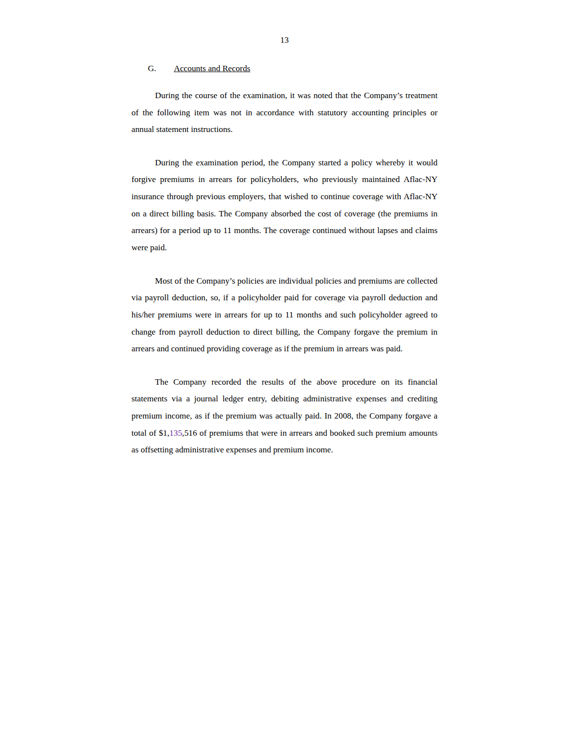13
G. Accounts and Records
During the course of the examination, it was noted that the Company’s treatment of the following item was not in accordance with statutory accounting principles or annual statement instructions.
During the examination period, the Company started a policy whereby it would forgive premiums in arrears for policyholders, who previously maintained Aflac-NY insurance through previous employers, that wished to continue coverage with Aflac-NY on a direct billing basis. The Company absorbed the cost of coverage (the premiums in arrears) for a period up to 11 months. The coverage continued without lapses and claims were paid.
Most of the Company’s policies are individual policies and premiums are collected via payroll deduction, so, if a policyholder paid for coverage via payroll deduction and his/her premiums were in arrears for up to 11 months and such policyholder agreed to change from payroll deduction to direct billing, the Company forgave the premium in arrears and continued providing coverage as if the premium in arrears was paid.
The Company recorded the results of the above procedure on its financial statements via a journal ledger entry, debiting administrative expenses and crediting premium income, as if the premium was actually paid. In 2008, the Company forgave a total of $1,135,516 of premiums that were in arrears and booked such premium amounts as offsetting administrative expenses and premium income.